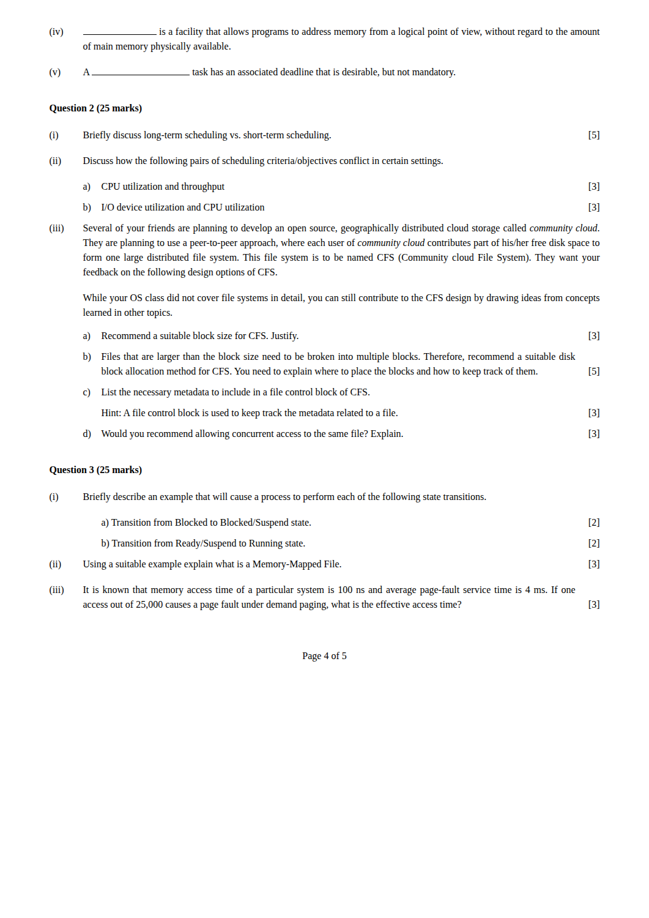(iv)
is a facility that allows programs to address memory from a logical point of view, without regard to the amount of main memory physically available.
(v)
A task has an associated deadline that is desirable, but not mandatory.
Question 2 (25 marks)
(i)
Briefly discuss long-term scheduling vs. short-term scheduling.
[5]
(ii)
Discuss how the following pairs of scheduling criteria/objectives conflict in certain settings.
a)
CPU utilization and throughput
[3]
b)
I/O device utilization and CPU utilization
[3]
(iii)
Several of your friends are planning to develop an open source, geographically distributed cloud storage called community cloud. They are planning to use a peer-to-peer approach, where each user of community cloud contributes part of his/her free disk space to form one large distributed file system. This file system is to be named CFS (Community cloud File System). They want your feedback on the following design options of CFS.
While your OS class did not cover file systems in detail, you can still contribute to the CFS design by drawing ideas from concepts learned in other topics.
a)
Recommend a suitable block size for CFS. Justify.
[3]
b)
Files that are larger than the block size need to be broken into multiple blocks. Therefore, recommend a suitable disk block allocation method for CFS. You need to explain where to place the blocks and how to keep track of them.
[5]
c)
List the necessary metadata to include in a file control block of CFS.
Hint: A file control block is used to keep track the metadata related to a file.
[3]
d)
Would you recommend allowing concurrent access to the same file? Explain.
[3]
Question 3 (25 marks)
(i)
Briefly describe an example that will cause a process to perform each of the following state transitions.
a) Transition from Blocked to Blocked/Suspend state.
[2]
b) Transition from Ready/Suspend to Running state.
[2]
(ii)
Using a suitable example explain what is a Memory-Mapped File.
[3]
(iii)
It is known that memory access time of a particular system is 100 ns and average page-fault service time is 4 ms. If one access out of 25,000 causes a page fault under demand paging, what is the effective access time?
[3]
Page 4 of 5